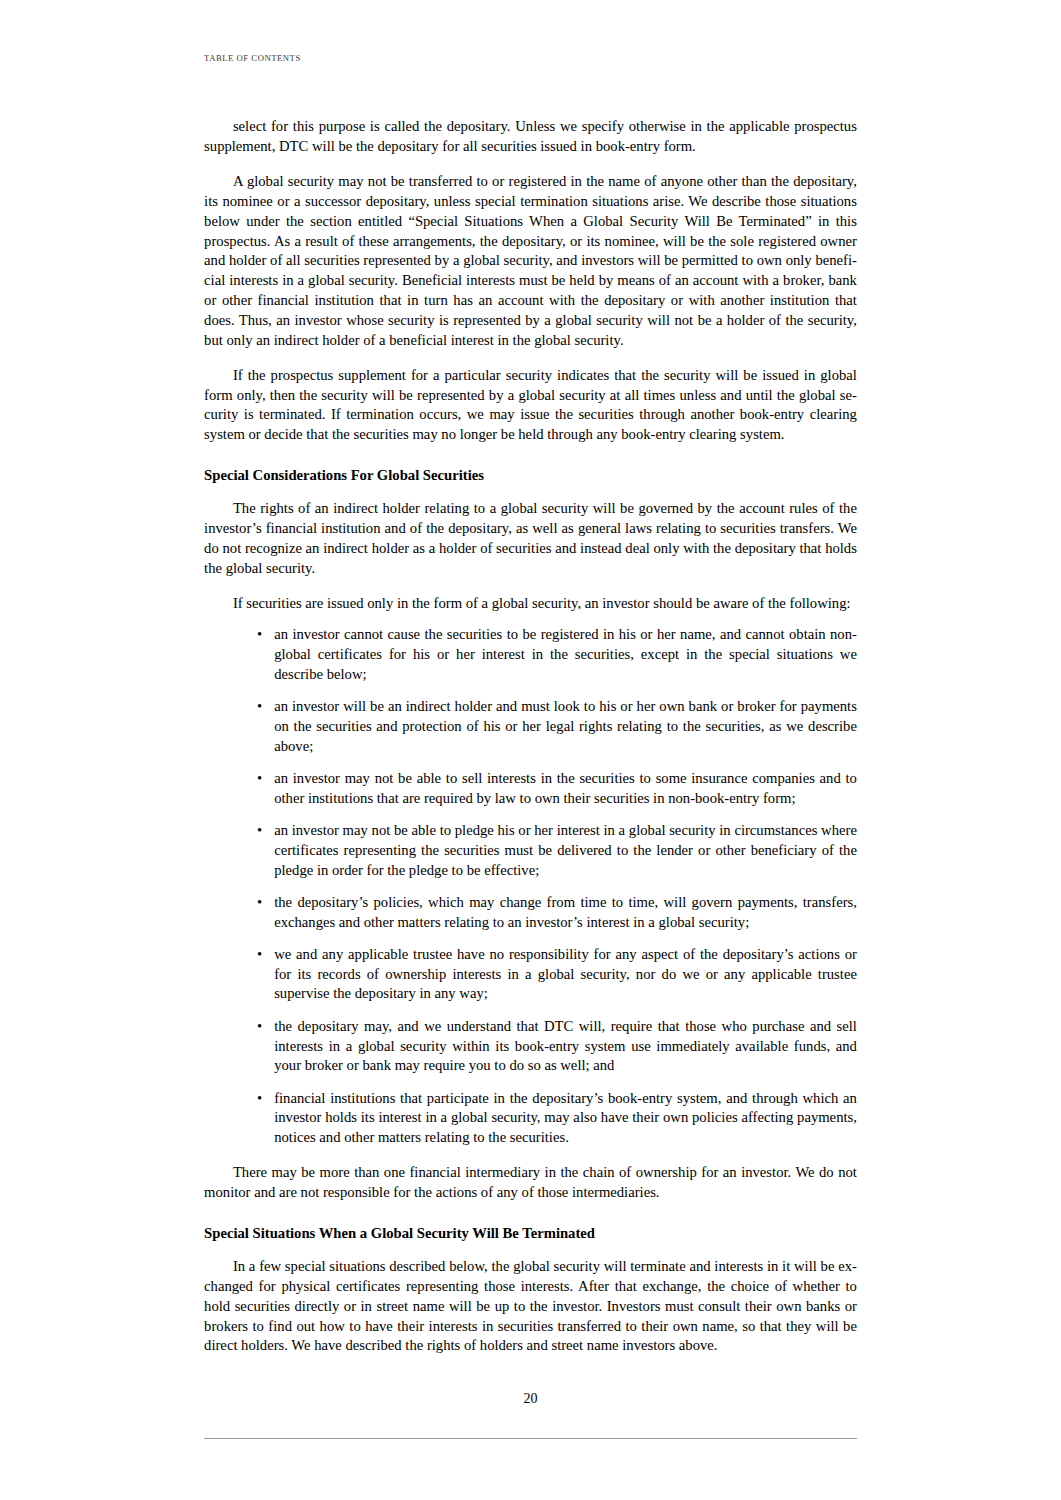Table of Contents
select for this purpose is called the depositary. Unless we specify otherwise in the applicable prospectus supplement, DTC will be the depositary for all securities issued in book-entry form.
A global security may not be transferred to or registered in the name of anyone other than the depositary, its nominee or a successor depositary, unless special termination situations arise. We describe those situations below under the section entitled “Special Situations When a Global Security Will Be Terminated” in this prospectus. As a result of these arrangements, the depositary, or its nominee, will be the sole registered owner and holder of all securities represented by a global security, and investors will be permitted to own only beneficial interests in a global security. Beneficial interests must be held by means of an account with a broker, bank or other financial institution that in turn has an account with the depositary or with another institution that does. Thus, an investor whose security is represented by a global security will not be a holder of the security, but only an indirect holder of a beneficial interest in the global security.
If the prospectus supplement for a particular security indicates that the security will be issued in global form only, then the security will be represented by a global security at all times unless and until the global security is terminated. If termination occurs, we may issue the securities through another book-entry clearing system or decide that the securities may no longer be held through any book-entry clearing system.
Special Considerations For Global Securities
The rights of an indirect holder relating to a global security will be governed by the account rules of the investor’s financial institution and of the depositary, as well as general laws relating to securities transfers. We do not recognize an indirect holder as a holder of securities and instead deal only with the depositary that holds the global security.
If securities are issued only in the form of a global security, an investor should be aware of the following:
an investor cannot cause the securities to be registered in his or her name, and cannot obtain non-global certificates for his or her interest in the securities, except in the special situations we describe below;
an investor will be an indirect holder and must look to his or her own bank or broker for payments on the securities and protection of his or her legal rights relating to the securities, as we describe above;
an investor may not be able to sell interests in the securities to some insurance companies and to other institutions that are required by law to own their securities in non-book-entry form;
an investor may not be able to pledge his or her interest in a global security in circumstances where certificates representing the securities must be delivered to the lender or other beneficiary of the pledge in order for the pledge to be effective;
the depositary’s policies, which may change from time to time, will govern payments, transfers, exchanges and other matters relating to an investor’s interest in a global security;
we and any applicable trustee have no responsibility for any aspect of the depositary’s actions or for its records of ownership interests in a global security, nor do we or any applicable trustee supervise the depositary in any way;
the depositary may, and we understand that DTC will, require that those who purchase and sell interests in a global security within its book-entry system use immediately available funds, and your broker or bank may require you to do so as well; and
financial institutions that participate in the depositary’s book-entry system, and through which an investor holds its interest in a global security, may also have their own policies affecting payments, notices and other matters relating to the securities.
There may be more than one financial intermediary in the chain of ownership for an investor. We do not monitor and are not responsible for the actions of any of those intermediaries.
Special Situations When a Global Security Will Be Terminated
In a few special situations described below, the global security will terminate and interests in it will be exchanged for physical certificates representing those interests. After that exchange, the choice of whether to hold securities directly or in street name will be up to the investor. Investors must consult their own banks or brokers to find out how to have their interests in securities transferred to their own name, so that they will be direct holders. We have described the rights of holders and street name investors above.
20